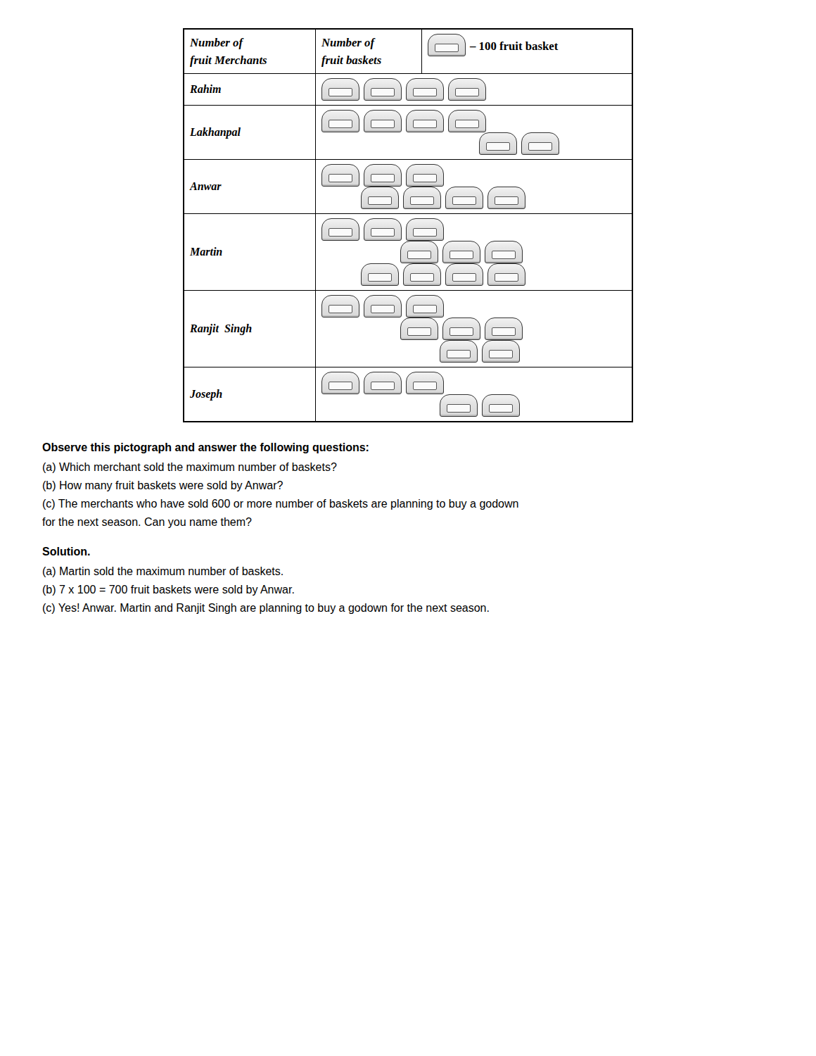| Number of fruit Merchants | Number of fruit baskets | – 100 fruit basket |
| --- | --- | --- |
| Rahim | |
| Lakhanpal | |
| Anwar | |
| Martin | |
| Ranjit Singh | |
| Joseph | |
Observe this pictograph and answer the following questions:
(a) Which merchant sold the maximum number of baskets?
(b) How many fruit baskets were sold by Anwar?
(c) The merchants who have sold 600 or more number of baskets are planning to buy a godown
for the next season. Can you name them?
Solution.
(a) Martin sold the maximum number of baskets.
(b) 7 x 100 = 700 fruit baskets were sold by Anwar.
(c) Yes! Anwar. Martin and Ranjit Singh are planning to buy a godown for the next season.